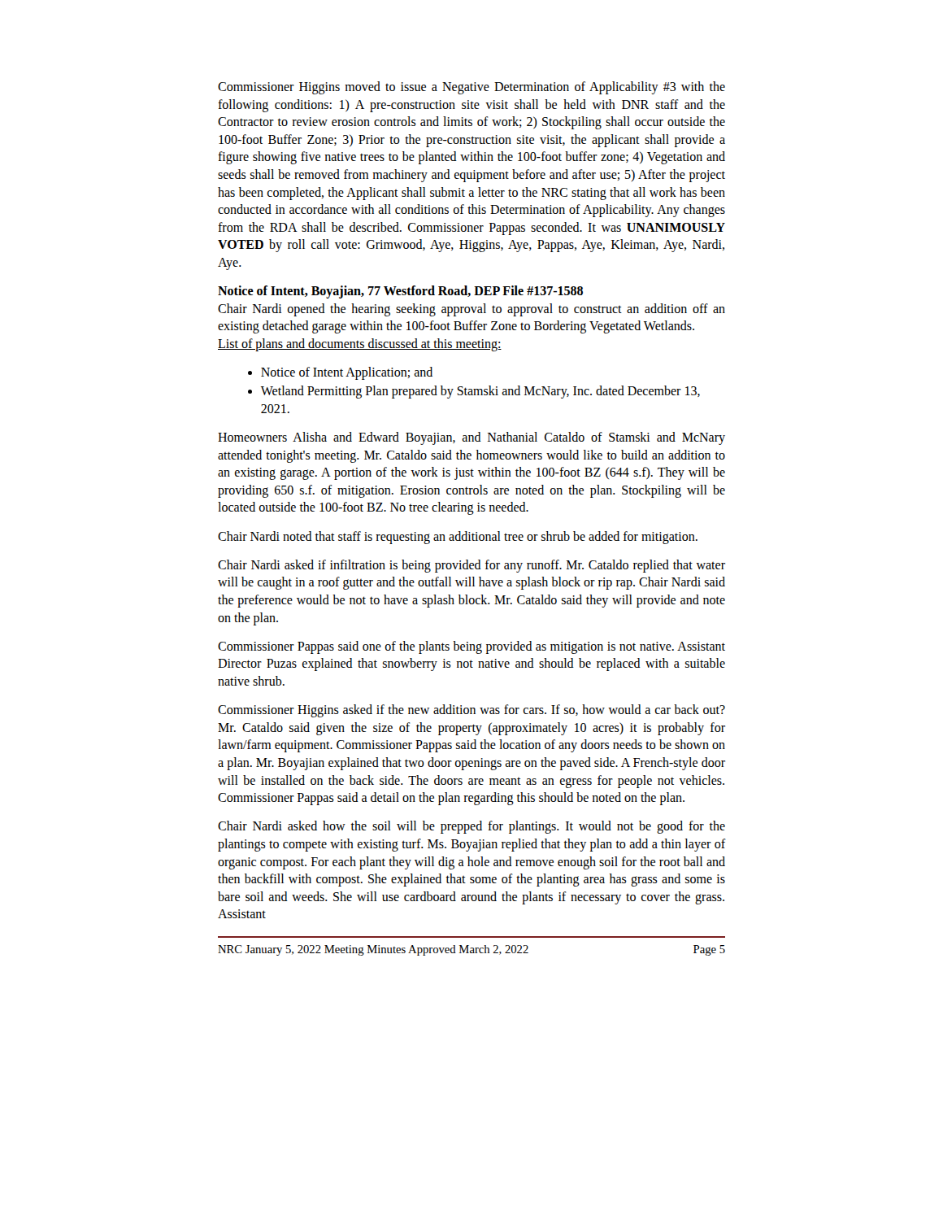Commissioner Higgins moved to issue a Negative Determination of Applicability #3 with the following conditions: 1) A pre-construction site visit shall be held with DNR staff and the Contractor to review erosion controls and limits of work; 2) Stockpiling shall occur outside the 100-foot Buffer Zone; 3) Prior to the pre-construction site visit, the applicant shall provide a figure showing five native trees to be planted within the 100-foot buffer zone; 4) Vegetation and seeds shall be removed from machinery and equipment before and after use; 5) After the project has been completed, the Applicant shall submit a letter to the NRC stating that all work has been conducted in accordance with all conditions of this Determination of Applicability. Any changes from the RDA shall be described. Commissioner Pappas seconded. It was UNANIMOUSLY VOTED by roll call vote: Grimwood, Aye, Higgins, Aye, Pappas, Aye, Kleiman, Aye, Nardi, Aye.
Notice of Intent, Boyajian, 77 Westford Road, DEP File #137-1588
Chair Nardi opened the hearing seeking approval to approval to construct an addition off an existing detached garage within the 100-foot Buffer Zone to Bordering Vegetated Wetlands.
List of plans and documents discussed at this meeting:
Notice of Intent Application; and
Wetland Permitting Plan prepared by Stamski and McNary, Inc. dated December 13, 2021.
Homeowners Alisha and Edward Boyajian, and Nathanial Cataldo of Stamski and McNary attended tonight's meeting. Mr. Cataldo said the homeowners would like to build an addition to an existing garage. A portion of the work is just within the 100-foot BZ (644 s.f). They will be providing 650 s.f. of mitigation. Erosion controls are noted on the plan. Stockpiling will be located outside the 100-foot BZ. No tree clearing is needed.
Chair Nardi noted that staff is requesting an additional tree or shrub be added for mitigation.
Chair Nardi asked if infiltration is being provided for any runoff. Mr. Cataldo replied that water will be caught in a roof gutter and the outfall will have a splash block or rip rap. Chair Nardi said the preference would be not to have a splash block. Mr. Cataldo said they will provide and note on the plan.
Commissioner Pappas said one of the plants being provided as mitigation is not native. Assistant Director Puzas explained that snowberry is not native and should be replaced with a suitable native shrub.
Commissioner Higgins asked if the new addition was for cars. If so, how would a car back out? Mr. Cataldo said given the size of the property (approximately 10 acres) it is probably for lawn/farm equipment. Commissioner Pappas said the location of any doors needs to be shown on a plan. Mr. Boyajian explained that two door openings are on the paved side. A French-style door will be installed on the back side. The doors are meant as an egress for people not vehicles. Commissioner Pappas said a detail on the plan regarding this should be noted on the plan.
Chair Nardi asked how the soil will be prepped for plantings. It would not be good for the plantings to compete with existing turf. Ms. Boyajian replied that they plan to add a thin layer of organic compost. For each plant they will dig a hole and remove enough soil for the root ball and then backfill with compost. She explained that some of the planting area has grass and some is bare soil and weeds. She will use cardboard around the plants if necessary to cover the grass. Assistant
NRC January 5, 2022 Meeting Minutes Approved March 2, 2022
Page 5